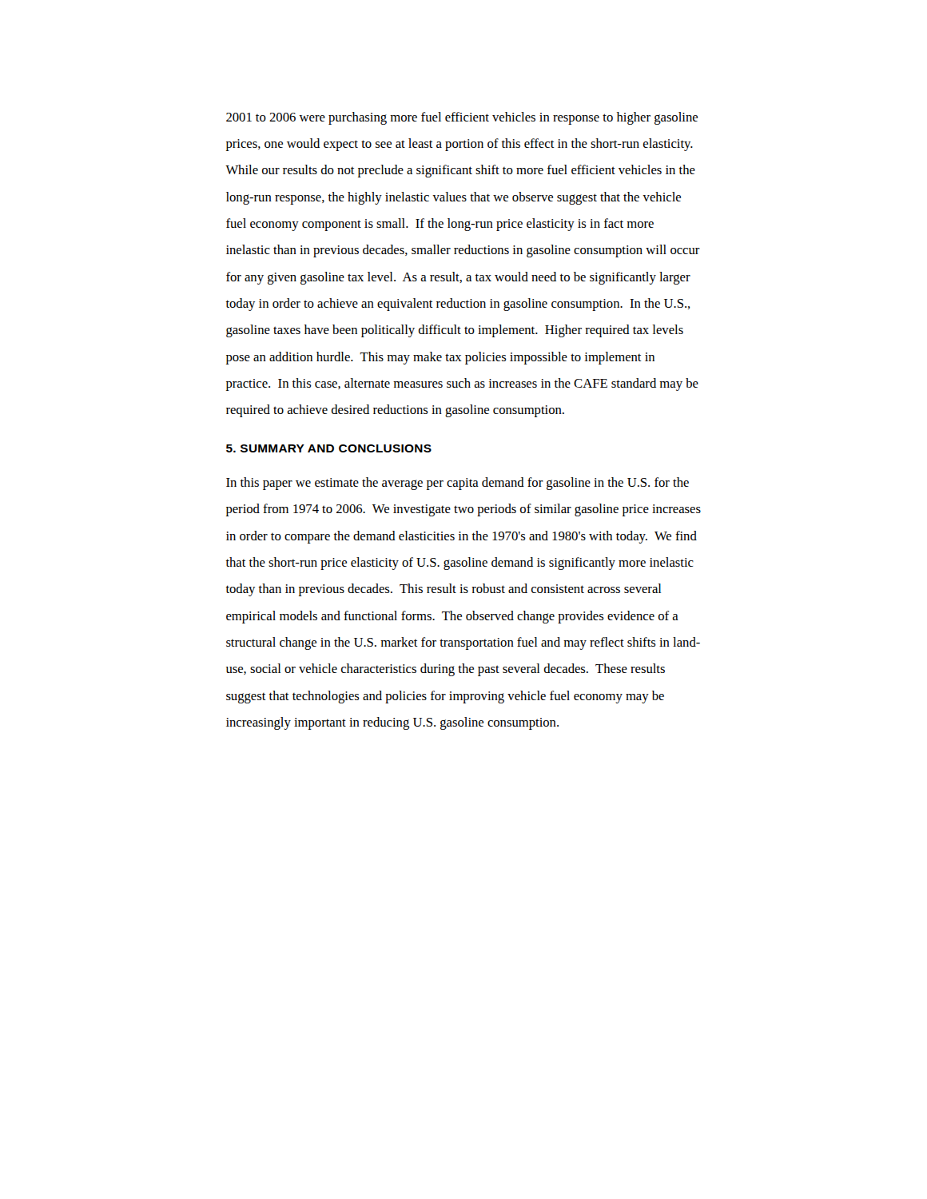2001 to 2006 were purchasing more fuel efficient vehicles in response to higher gasoline prices, one would expect to see at least a portion of this effect in the short-run elasticity. While our results do not preclude a significant shift to more fuel efficient vehicles in the long-run response, the highly inelastic values that we observe suggest that the vehicle fuel economy component is small. If the long-run price elasticity is in fact more inelastic than in previous decades, smaller reductions in gasoline consumption will occur for any given gasoline tax level. As a result, a tax would need to be significantly larger today in order to achieve an equivalent reduction in gasoline consumption. In the U.S., gasoline taxes have been politically difficult to implement. Higher required tax levels pose an addition hurdle. This may make tax policies impossible to implement in practice. In this case, alternate measures such as increases in the CAFE standard may be required to achieve desired reductions in gasoline consumption.
5. SUMMARY AND CONCLUSIONS
In this paper we estimate the average per capita demand for gasoline in the U.S. for the period from 1974 to 2006. We investigate two periods of similar gasoline price increases in order to compare the demand elasticities in the 1970's and 1980's with today. We find that the short-run price elasticity of U.S. gasoline demand is significantly more inelastic today than in previous decades. This result is robust and consistent across several empirical models and functional forms. The observed change provides evidence of a structural change in the U.S. market for transportation fuel and may reflect shifts in land-use, social or vehicle characteristics during the past several decades. These results suggest that technologies and policies for improving vehicle fuel economy may be increasingly important in reducing U.S. gasoline consumption.